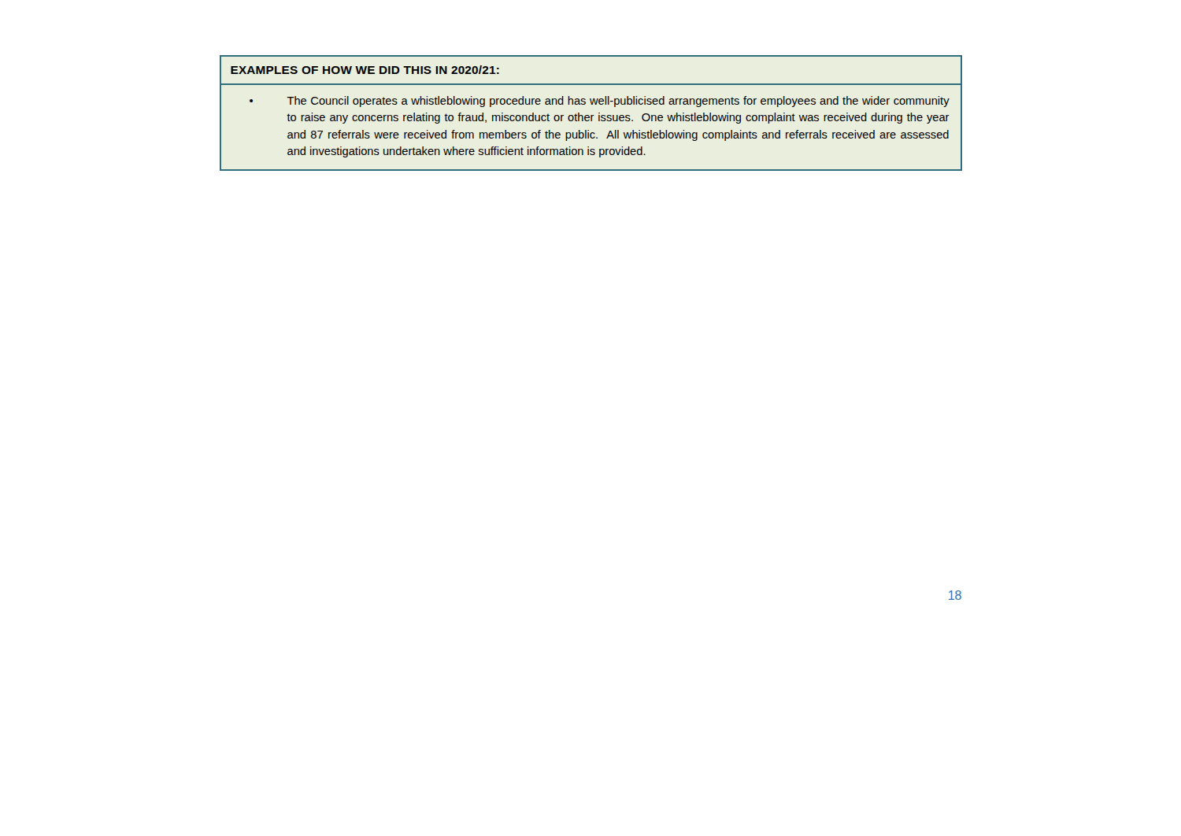EXAMPLES OF HOW WE DID THIS IN 2020/21:
The Council operates a whistleblowing procedure and has well-publicised arrangements for employees and the wider community to raise any concerns relating to fraud, misconduct or other issues. One whistleblowing complaint was received during the year and 87 referrals were received from members of the public. All whistleblowing complaints and referrals received are assessed and investigations undertaken where sufficient information is provided.
18